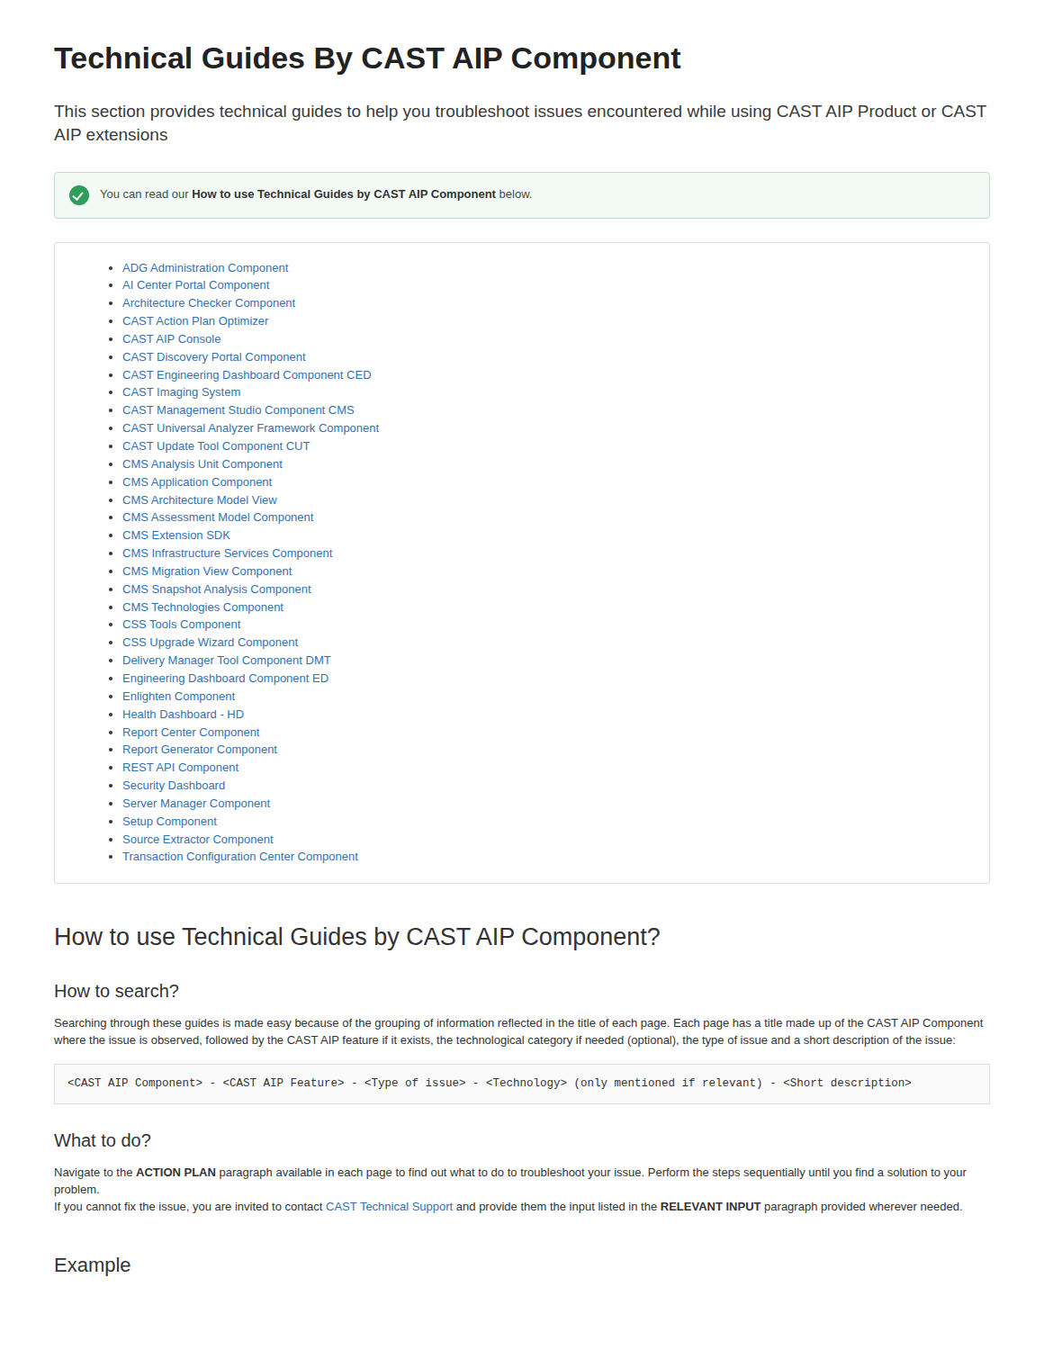Technical Guides By CAST AIP Component
This section provides technical guides to help you troubleshoot issues encountered while using CAST AIP Product or CAST AIP extensions
You can read our How to use Technical Guides by CAST AIP Component below.
ADG Administration Component
AI Center Portal Component
Architecture Checker Component
CAST Action Plan Optimizer
CAST AIP Console
CAST Discovery Portal Component
CAST Engineering Dashboard Component CED
CAST Imaging System
CAST Management Studio Component CMS
CAST Universal Analyzer Framework Component
CAST Update Tool Component CUT
CMS Analysis Unit Component
CMS Application Component
CMS Architecture Model View
CMS Assessment Model Component
CMS Extension SDK
CMS Infrastructure Services Component
CMS Migration View Component
CMS Snapshot Analysis Component
CMS Technologies Component
CSS Tools Component
CSS Upgrade Wizard Component
Delivery Manager Tool Component DMT
Engineering Dashboard Component ED
Enlighten Component
Health Dashboard - HD
Report Center Component
Report Generator Component
REST API Component
Security Dashboard
Server Manager Component
Setup Component
Source Extractor Component
Transaction Configuration Center Component
How to use Technical Guides by CAST AIP Component?
How to search?
Searching through these guides is made easy because of the grouping of information reflected in the title of each page. Each page has a title made up of the CAST AIP Component where the issue is observed, followed by the CAST AIP feature if it exists, the technological category if needed (optional), the type of issue and a short description of the issue:
<CAST AIP Component> - <CAST AIP Feature> - <Type of issue> - <Technology> (only mentioned if relevant) - <Short description>
What to do?
Navigate to the ACTION PLAN paragraph available in each page to find out what to do to troubleshoot your issue. Perform the steps sequentially until you find a solution to your problem.
If you cannot fix the issue, you are invited to contact CAST Technical Support and provide them the input listed in the RELEVANT INPUT paragraph provided wherever needed.
Example